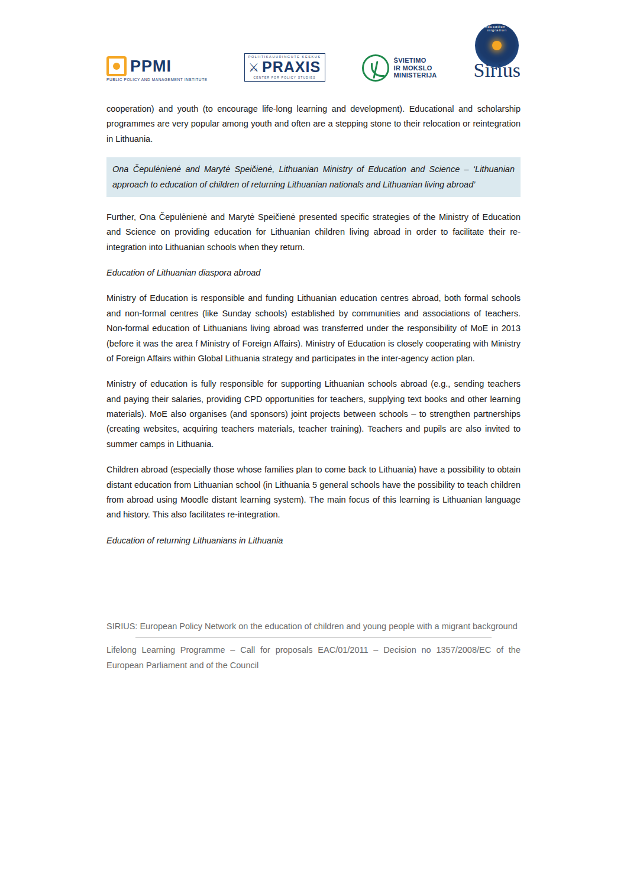PPMI
PUBLIC POLICY AND MANAGEMENT INSTITUTE
POLIITIKAUURINGUTE KESKUS
⚔
PRAXIS
CENTER FOR POLICY STUDIES
ŠVIETIMO
IR MOKSLO
MINISTERIJA
education · migration
Sirius
cooperation) and youth (to encourage life-long learning and development). Educational and scholarship programmes are very popular among youth and often are a stepping stone to their relocation or reintegration in Lithuania.
Ona Čepulėnienė and Marytė Speičienė, Lithuanian Ministry of Education and Science – ‘Lithuanian approach to education of children of returning Lithuanian nationals and Lithuanian living abroad’
Further, Ona Čepulėnienė and Marytė Speičienė presented specific strategies of the Ministry of Education and Science on providing education for Lithuanian children living abroad in order to facilitate their re-integration into Lithuanian schools when they return.
Education of Lithuanian diaspora abroad
Ministry of Education is responsible and funding Lithuanian education centres abroad, both formal schools and non-formal centres (like Sunday schools) established by communities and associations of teachers. Non-formal education of Lithuanians living abroad was transferred under the responsibility of MoE in 2013 (before it was the area f Ministry of Foreign Affairs). Ministry of Education is closely cooperating with Ministry of Foreign Affairs within Global Lithuania strategy and participates in the inter-agency action plan.
Ministry of education is fully responsible for supporting Lithuanian schools abroad (e.g., sending teachers and paying their salaries, providing CPD opportunities for teachers, supplying text books and other learning materials). MoE also organises (and sponsors) joint projects between schools – to strengthen partnerships (creating websites, acquiring teachers materials, teacher training). Teachers and pupils are also invited to summer camps in Lithuania.
Children abroad (especially those whose families plan to come back to Lithuania) have a possibility to obtain distant education from Lithuanian school (in Lithuania 5 general schools have the possibility to teach children from abroad using Moodle distant learning system). The main focus of this learning is Lithuanian language and history. This also facilitates re-integration.
Education of returning Lithuanians in Lithuania
SIRIUS: European Policy Network on the education of children and young people with a migrant background
Lifelong Learning Programme – Call for proposals EAC/01/2011 – Decision no 1357/2008/EC of the European Parliament and of the Council